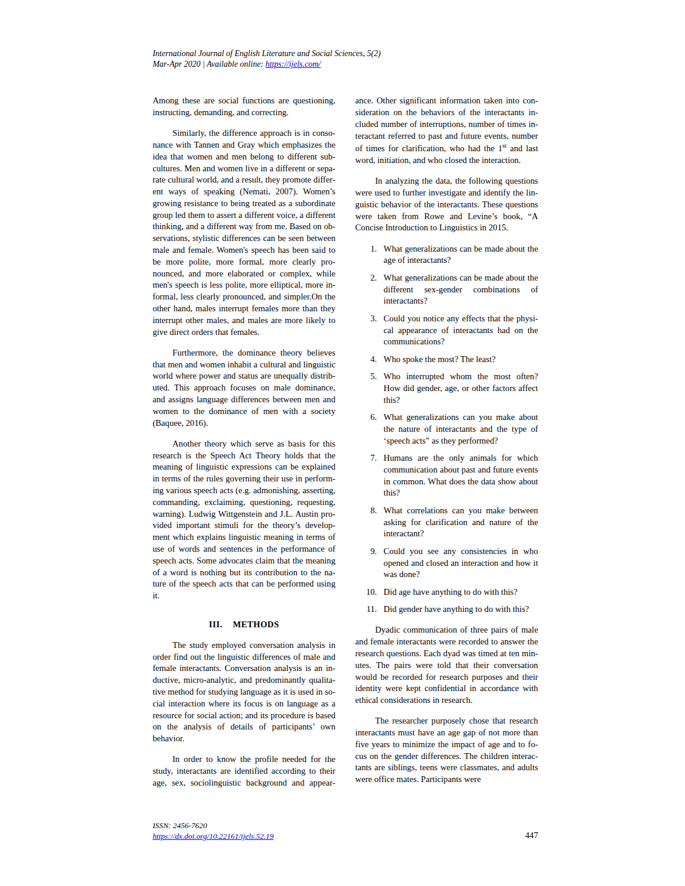International Journal of English Literature and Social Sciences, 5(2)
Mar-Apr 2020 | Available online: https://ijels.com/
Among these are social functions are questioning, instructing, demanding, and correcting.
Similarly, the difference approach is in consonance with Tannen and Gray which emphasizes the idea that women and men belong to different subcultures. Men and women live in a different or separate cultural world, and a result, they promote different ways of speaking (Nemati, 2007). Women’s growing resistance to being treated as a subordinate group led them to assert a different voice, a different thinking, and a different way from me. Based on observations, stylistic differences can be seen between male and female. Women's speech has been said to be more polite, more formal, more clearly pronounced, and more elaborated or complex, while men's speech is less polite, more elliptical, more informal, less clearly pronounced, and simpler.On the other hand, males interrupt females more than they interrupt other males, and males are more likely to give direct orders that females.
Furthermore, the dominance theory believes that men and women inhabit a cultural and linguistic world where power and status are unequally distributed. This approach focuses on male dominance, and assigns language differences between men and women to the dominance of men with a society (Baquee, 2016).
Another theory which serve as basis for this research is the Speech Act Theory holds that the meaning of linguistic expressions can be explained in terms of the rules governing their use in performing various speech acts (e.g. admonishing, asserting, commanding, exclaiming, questioning, requesting, warning). Ludwig Wittgenstein and J.L. Austin provided important stimuli for the theory’s development which explains linguistic meaning in terms of use of words and sentences in the performance of speech acts. Some advocates claim that the meaning of a word is nothing but its contribution to the nature of the speech acts that can be performed using it.
III. METHODS
The study employed conversation analysis in order find out the linguistic differences of male and female interactants. Conversation analysis is an inductive, micro-analytic, and predominantly qualitative method for studying language as it is used in social interaction where its focus is on language as a resource for social action; and its procedure is based on the analysis of details of participants’ own behavior.
In order to know the profile needed for the study, interactants are identified according to their age, sex, sociolinguistic background and appearance. Other significant information taken into consideration on the behaviors of the interactants included number of interruptions, number of times interactant referred to past and future events, number of times for clarification, who had the 1st and last word, initiation, and who closed the interaction.
In analyzing the data, the following questions were used to further investigate and identify the linguistic behavior of the interactants. These questions were taken from Rowe and Levine’s book, “A Concise Introduction to Linguistics in 2015.
What generalizations can be made about the age of interactants?
What generalizations can be made about the different sex-gender combinations of interactants?
Could you notice any effects that the physical appearance of interactants had on the communications?
Who spoke the most? The least?
Who interrupted whom the most often? How did gender, age, or other factors affect this?
What generalizations can you make about the nature of interactants and the type of ‘speech acts” as they performed?
Humans are the only animals for which communication about past and future events in common. What does the data show about this?
What correlations can you make between asking for clarification and nature of the interactant?
Could you see any consistencies in who opened and closed an interaction and how it was done?
Did age have anything to do with this?
Did gender have anything to do with this?
Dyadic communication of three pairs of male and female interactants were recorded to answer the research questions. Each dyad was timed at ten minutes. The pairs were told that their conversation would be recorded for research purposes and their identity were kept confidential in accordance with ethical considerations in research.
The researcher purposely chose that research interactants must have an age gap of not more than five years to minimize the impact of age and to focus on the gender differences. The children interactants are siblings, teens were classmates, and adults were office mates. Participants were
ISSN: 2456-7620
https://dx.doi.org/10.22161/ijels.52.19
447